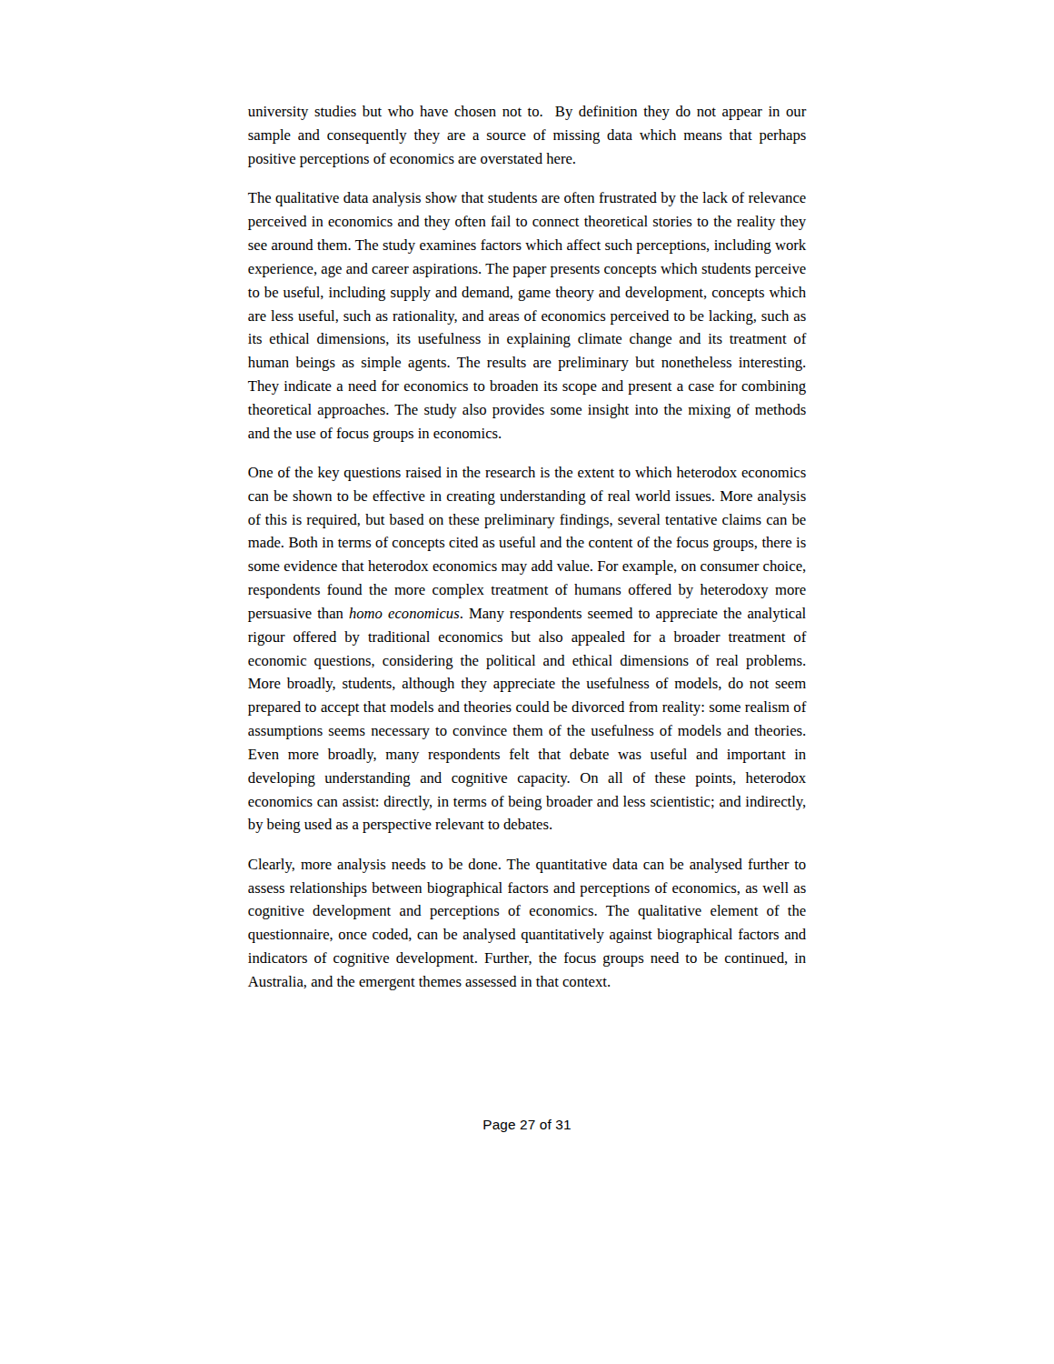university studies but who have chosen not to. By definition they do not appear in our sample and consequently they are a source of missing data which means that perhaps positive perceptions of economics are overstated here.
The qualitative data analysis show that students are often frustrated by the lack of relevance perceived in economics and they often fail to connect theoretical stories to the reality they see around them. The study examines factors which affect such perceptions, including work experience, age and career aspirations. The paper presents concepts which students perceive to be useful, including supply and demand, game theory and development, concepts which are less useful, such as rationality, and areas of economics perceived to be lacking, such as its ethical dimensions, its usefulness in explaining climate change and its treatment of human beings as simple agents. The results are preliminary but nonetheless interesting. They indicate a need for economics to broaden its scope and present a case for combining theoretical approaches. The study also provides some insight into the mixing of methods and the use of focus groups in economics.
One of the key questions raised in the research is the extent to which heterodox economics can be shown to be effective in creating understanding of real world issues. More analysis of this is required, but based on these preliminary findings, several tentative claims can be made. Both in terms of concepts cited as useful and the content of the focus groups, there is some evidence that heterodox economics may add value. For example, on consumer choice, respondents found the more complex treatment of humans offered by heterodoxy more persuasive than homo economicus. Many respondents seemed to appreciate the analytical rigour offered by traditional economics but also appealed for a broader treatment of economic questions, considering the political and ethical dimensions of real problems. More broadly, students, although they appreciate the usefulness of models, do not seem prepared to accept that models and theories could be divorced from reality: some realism of assumptions seems necessary to convince them of the usefulness of models and theories. Even more broadly, many respondents felt that debate was useful and important in developing understanding and cognitive capacity. On all of these points, heterodox economics can assist: directly, in terms of being broader and less scientistic; and indirectly, by being used as a perspective relevant to debates.
Clearly, more analysis needs to be done. The quantitative data can be analysed further to assess relationships between biographical factors and perceptions of economics, as well as cognitive development and perceptions of economics. The qualitative element of the questionnaire, once coded, can be analysed quantitatively against biographical factors and indicators of cognitive development. Further, the focus groups need to be continued, in Australia, and the emergent themes assessed in that context.
Page 27 of 31